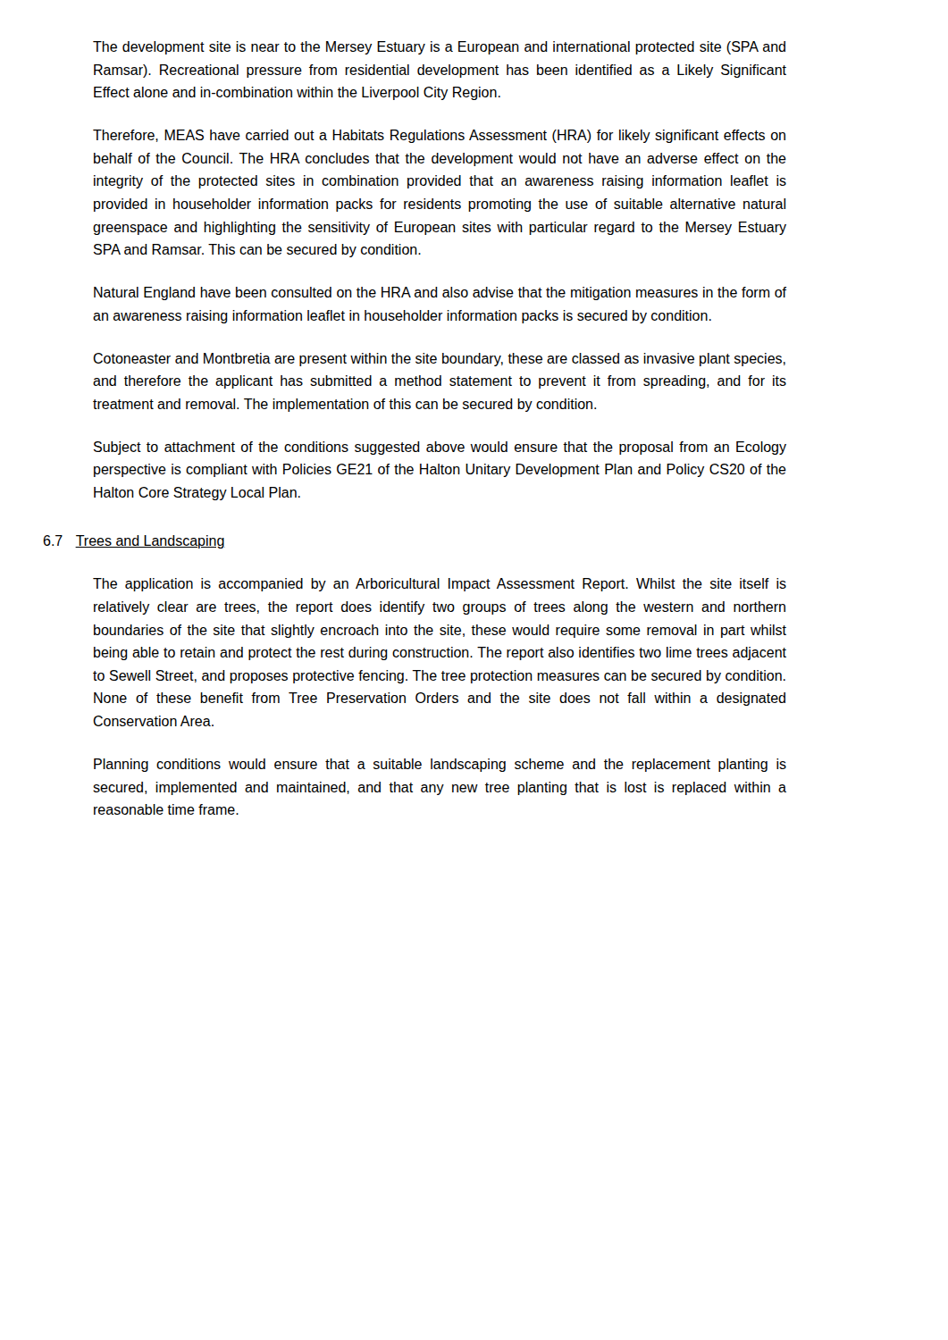The development site is near to the Mersey Estuary is a European and international protected site (SPA and Ramsar). Recreational pressure from residential development has been identified as a Likely Significant Effect alone and in-combination within the Liverpool City Region.
Therefore, MEAS have carried out a Habitats Regulations Assessment (HRA) for likely significant effects on behalf of the Council. The HRA concludes that the development would not have an adverse effect on the integrity of the protected sites in combination provided that an awareness raising information leaflet is provided in householder information packs for residents promoting the use of suitable alternative natural greenspace and highlighting the sensitivity of European sites with particular regard to the Mersey Estuary SPA and Ramsar. This can be secured by condition.
Natural England have been consulted on the HRA and also advise that the mitigation measures in the form of an awareness raising information leaflet in householder information packs is secured by condition.
Cotoneaster and Montbretia are present within the site boundary, these are classed as invasive plant species, and therefore the applicant has submitted a method statement to prevent it from spreading, and for its treatment and removal. The implementation of this can be secured by condition.
Subject to attachment of the conditions suggested above would ensure that the proposal from an Ecology perspective is compliant with Policies GE21 of the Halton Unitary Development Plan and Policy CS20 of the Halton Core Strategy Local Plan.
6.7 Trees and Landscaping
The application is accompanied by an Arboricultural Impact Assessment Report. Whilst the site itself is relatively clear are trees, the report does identify two groups of trees along the western and northern boundaries of the site that slightly encroach into the site, these would require some removal in part whilst being able to retain and protect the rest during construction. The report also identifies two lime trees adjacent to Sewell Street, and proposes protective fencing. The tree protection measures can be secured by condition. None of these benefit from Tree Preservation Orders and the site does not fall within a designated Conservation Area.
Planning conditions would ensure that a suitable landscaping scheme and the replacement planting is secured, implemented and maintained, and that any new tree planting that is lost is replaced within a reasonable time frame.